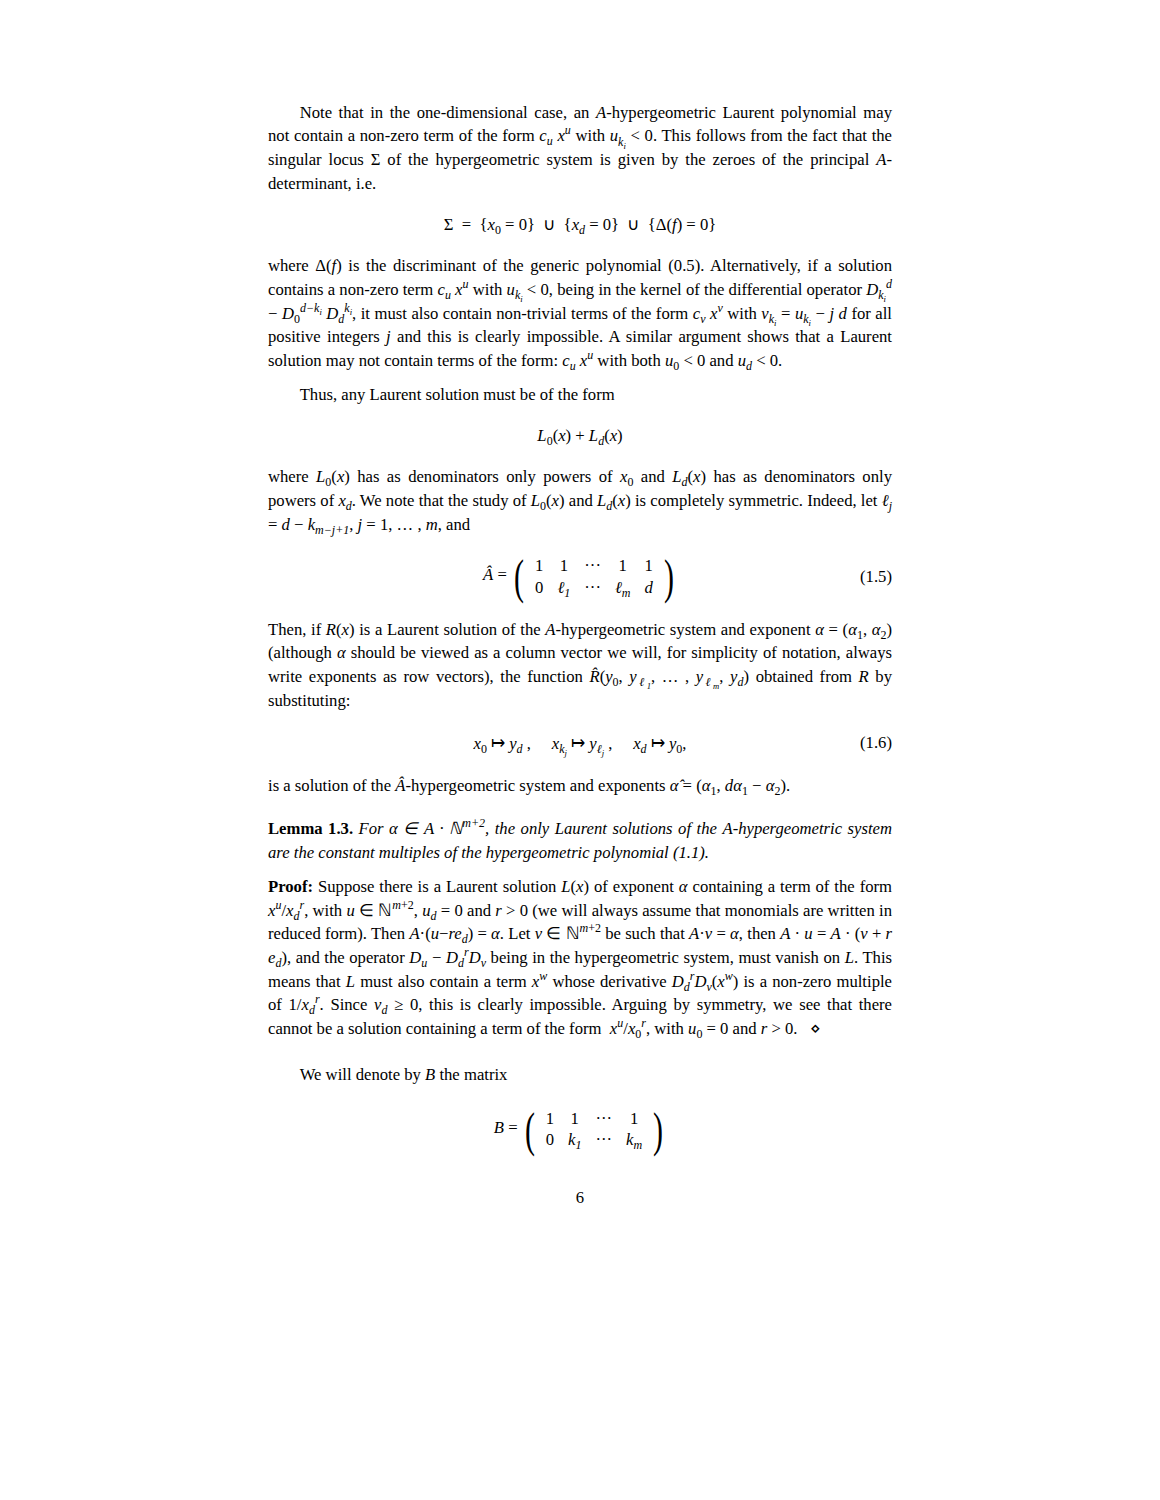Note that in the one-dimensional case, an A-hypergeometric Laurent polynomial may not contain a non-zero term of the form cu xu with uki < 0. This follows from the fact that the singular locus Σ of the hypergeometric system is given by the zeroes of the principal A-determinant, i.e.
Σ = {x0 = 0} ∪ {xd = 0} ∪ {Δ(f) = 0}
where Δ(f) is the discriminant of the generic polynomial (0.5). Alternatively, if a solution contains a non-zero term cu xu with uki < 0, being in the kernel of the differential operator Dkid − D0d−ki Ddki, it must also contain non-trivial terms of the form cv xv with vki = uki − j d for all positive integers j and this is clearly impossible. A similar argument shows that a Laurent solution may not contain terms of the form: cu xu with both u0 < 0 and ud < 0.
Thus, any Laurent solution must be of the form
L0(x) + Ld(x)
where L0(x) has as denominators only powers of x0 and Ld(x) has as denominators only powers of xd. We note that the study of L0(x) and Ld(x) is completely symmetric. Indeed, let ℓj = d − km−j+1, j = 1, … , m, and
Â = (
| 1 | 1 | ··· | 1 | 1 |
| 0 | ℓ 1 | ··· | ℓ m | d |
) (1.5)
Then, if R(x) is a Laurent solution of the A-hypergeometric system and exponent α = (α1, α2) (although α should be viewed as a column vector we will, for simplicity of notation, always write exponents as row vectors), the function R̂(y0, yℓ1, … , yℓm, yd) obtained from R by substituting:
x0 ↦ yd , xkj ↦ yℓj , xd ↦ y0, (1.6)
is a solution of the Â-hypergeometric system and exponents α̂ = (α1, dα1 − α2).
Lemma 1.3. For α ∈ A · ℕm+2, the only Laurent solutions of the A-hypergeometric system are the constant multiples of the hypergeometric polynomial (1.1).
Proof: Suppose there is a Laurent solution L(x) of exponent α containing a term of the form xu/xdr, with u ∈ ℕm+2, ud = 0 and r > 0 (we will always assume that monomials are written in reduced form). Then A·(u−red) = α. Let v ∈ ℕm+2 be such that A·v = α, then A · u = A · (v + r ed), and the operator Du − DdrDv being in the hypergeometric system, must vanish on L. This means that L must also contain a term xw whose derivative DdrDv(xw) is a non-zero multiple of 1/xdr. Since vd ≥ 0, this is clearly impossible. Arguing by symmetry, we see that there cannot be a solution containing a term of the form xu/x0r, with u0 = 0 and r > 0. ⋄
We will denote by B the matrix
B = (
| 1 | 1 | ··· | 1 |
| 0 | k 1 | ··· | k m |
)
6